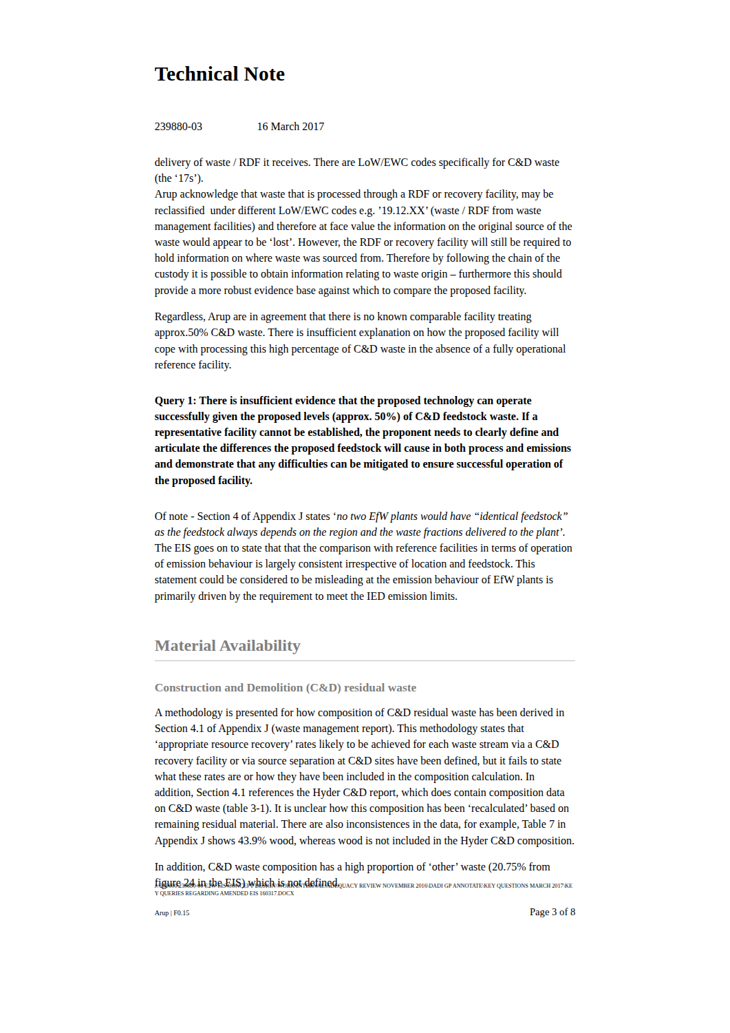Technical Note
239880-0316 March 2017
delivery of waste / RDF it receives. There are LoW/EWC codes specifically for C&D waste (the ‘17s’).
Arup acknowledge that waste that is processed through a RDF or recovery facility, may be reclassified under different LoW/EWC codes e.g. ’19.12.XX’ (waste / RDF from waste management facilities) and therefore at face value the information on the original source of the waste would appear to be ‘lost’. However, the RDF or recovery facility will still be required to hold information on where waste was sourced from. Therefore by following the chain of the custody it is possible to obtain information relating to waste origin – furthermore this should provide a more robust evidence base against which to compare the proposed facility.
Regardless, Arup are in agreement that there is no known comparable facility treating approx.50% C&D waste. There is insufficient explanation on how the proposed facility will cope with processing this high percentage of C&D waste in the absence of a fully operational reference facility.
Query 1: There is insufficient evidence that the proposed technology can operate successfully given the proposed levels (approx. 50%) of C&D feedstock waste. If a representative facility cannot be established, the proponent needs to clearly define and articulate the differences the proposed feedstock will cause in both process and emissions and demonstrate that any difficulties can be mitigated to ensure successful operation of the proposed facility.
Of note - Section 4 of Appendix J states ‘no two EfW plants would have “identical feedstock” as the feedstock always depends on the region and the waste fractions delivered to the plant’. The EIS goes on to state that that the comparison with reference facilities in terms of operation of emission behaviour is largely consistent irrespective of location and feedstock. This statement could be considered to be misleading at the emission behaviour of EfW plants is primarily driven by the requirement to meet the IED emission limits.
Material Availability
Construction and Demolition (C&D) residual waste
A methodology is presented for how composition of C&D residual waste has been derived in Section 4.1 of Appendix J (waste management report). This methodology states that ‘appropriate resource recovery’ rates likely to be achieved for each waste stream via a C&D recovery facility or via source separation at C&D sites have been defined, but it fails to state what these rates are or how they have been included in the composition calculation. In addition, Section 4.1 references the Hyder C&D report, which does contain composition data on C&D waste (table 3-1). It is unclear how this composition has been ‘recalculated’ based on remaining residual material. There are also inconsistences in the data, for example, Table 7 in Appendix J shows 43.9% wood, whereas wood is not included in the Hyder C&D composition.
In addition, C&D waste composition has a high proportion of ‘other’ waste (20.75% from figure 24 in the EIS) which is not defined.
J:\239000\239880-00 E2W EIS\CONCEPT DESIGN\WORK\INTERNAL\ADEQUACY REVIEW NOVEMBER 2016\DADI GP ANNOTATE\KEY QUESTIONS MARCH 2017\KEY QUERIES REGARDING AMENDED EIS 160317.DOCX
Arup | F0.15
Page 3 of 8